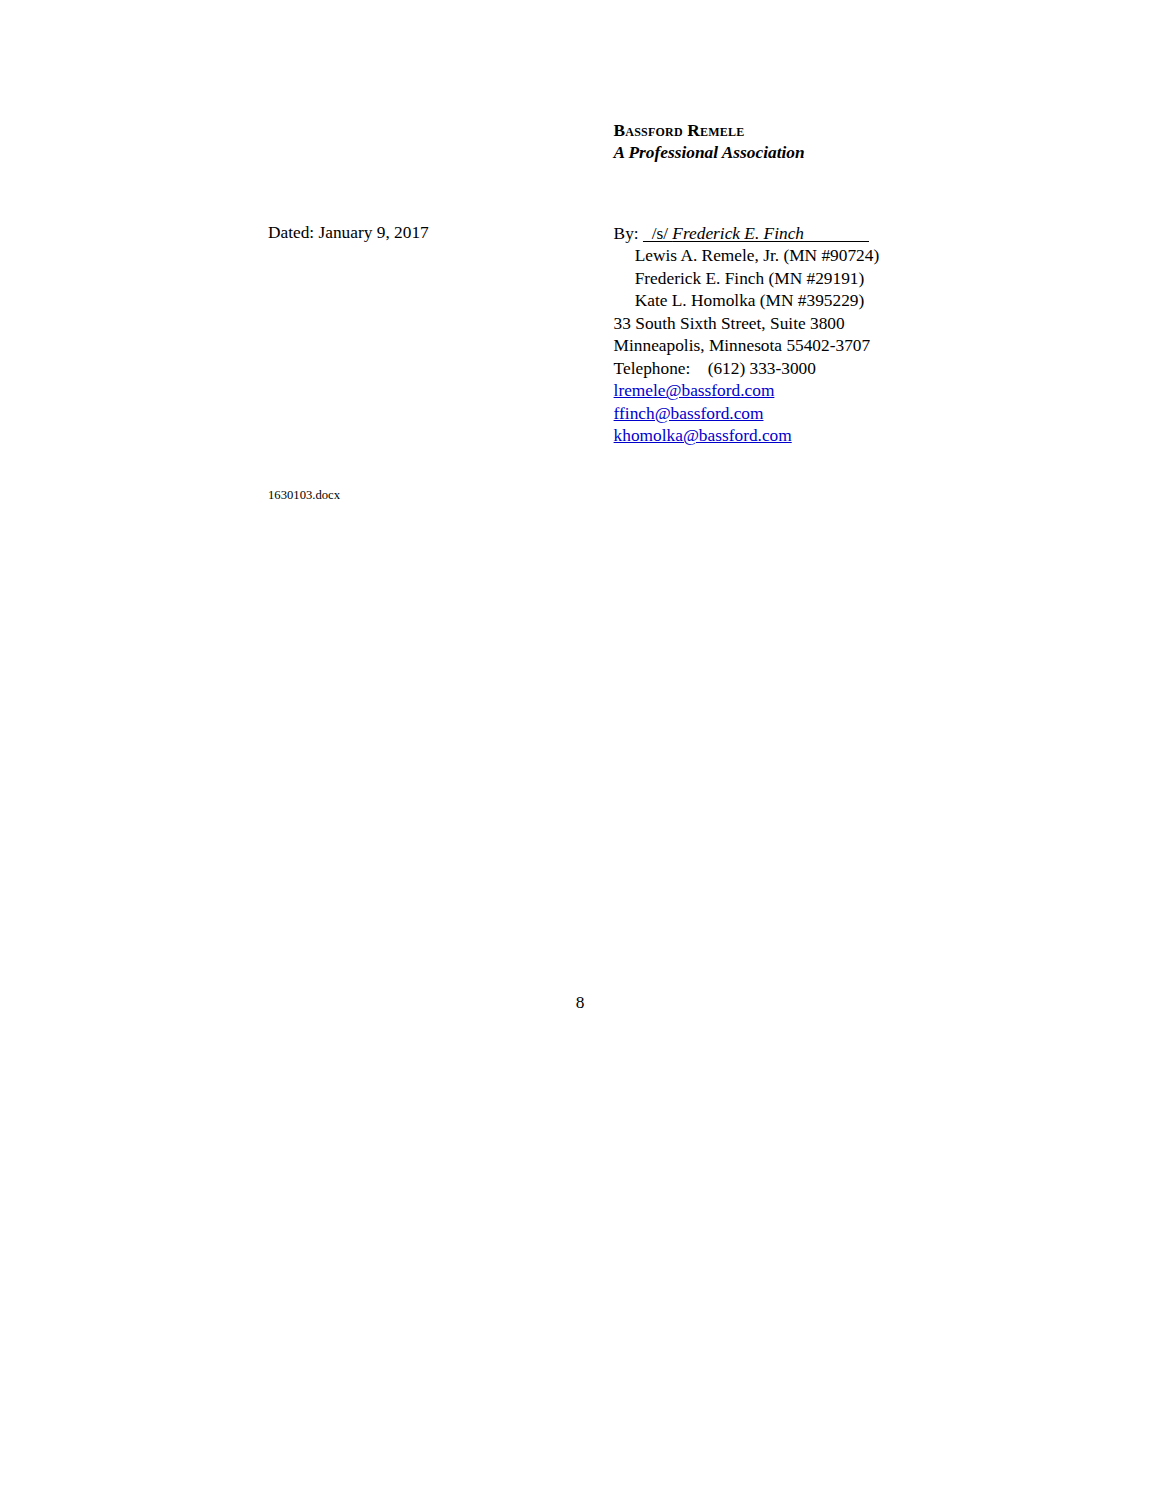Bassford Remele
A Professional Association
Dated: January 9, 2017
By: /s/ Frederick E. Finch
Lewis A. Remele, Jr. (MN #90724) Frederick E. Finch (MN #29191) Kate L. Homolka (MN #395229)
33 South Sixth Street, Suite 3800
Minneapolis, Minnesota 55402-3707
Telephone: (612) 333-3000
lremele@bassford.com
ffinch@bassford.com
khomolka@bassford.com
1630103.docx
8